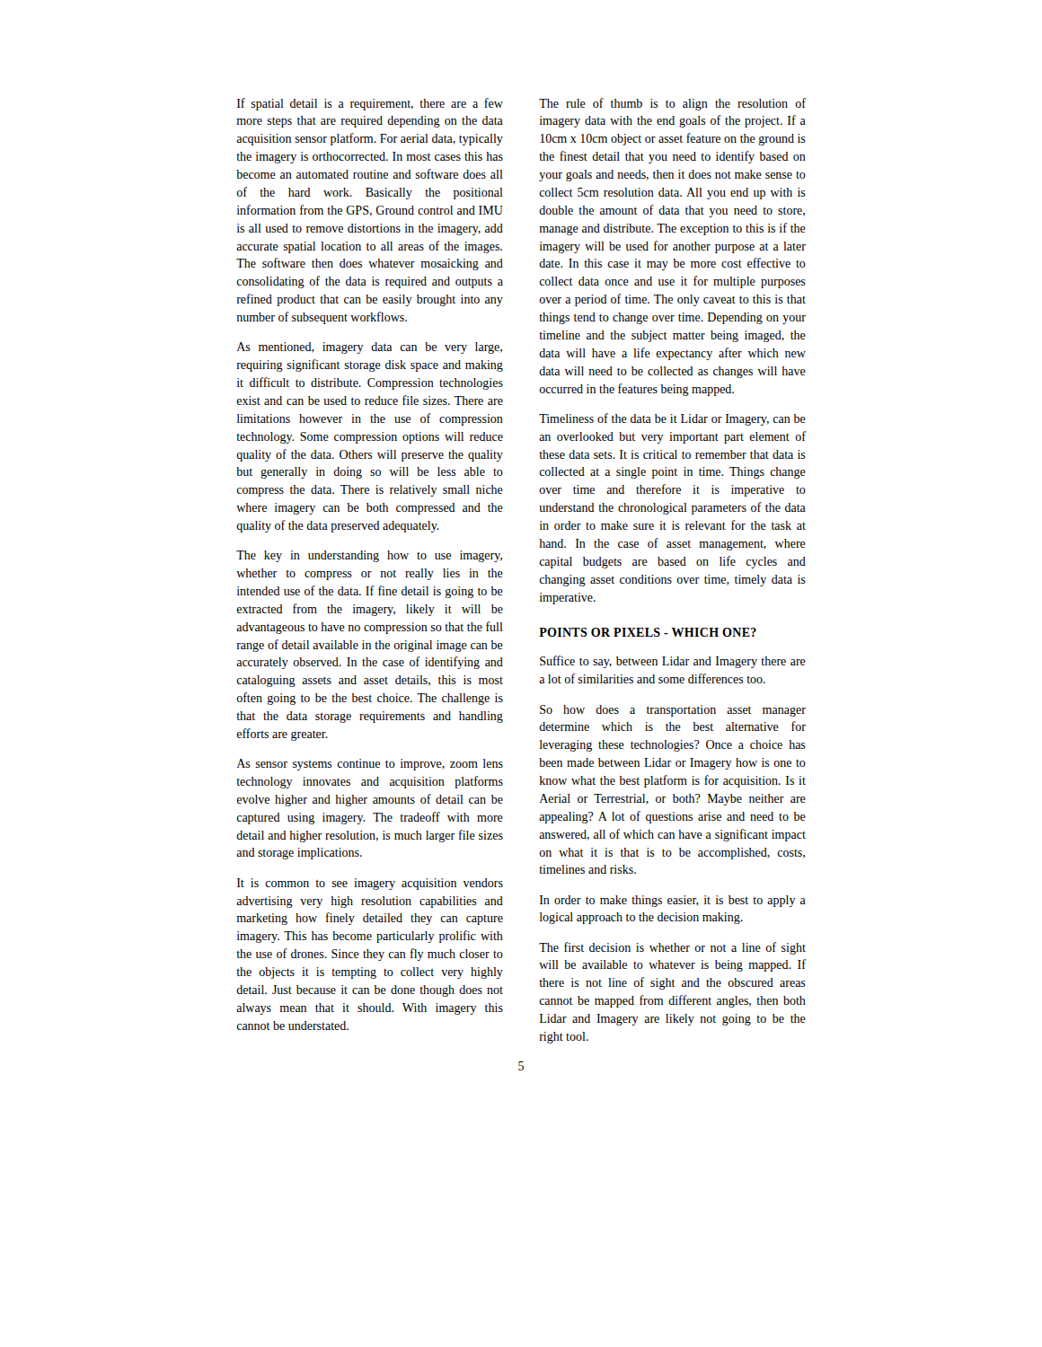If spatial detail is a requirement, there are a few more steps that are required depending on the data acquisition sensor platform. For aerial data, typically the imagery is orthocorrected. In most cases this has become an automated routine and software does all of the hard work. Basically the positional information from the GPS, Ground control and IMU is all used to remove distortions in the imagery, add accurate spatial location to all areas of the images. The software then does whatever mosaicking and consolidating of the data is required and outputs a refined product that can be easily brought into any number of subsequent workflows.
As mentioned, imagery data can be very large, requiring significant storage disk space and making it difficult to distribute. Compression technologies exist and can be used to reduce file sizes. There are limitations however in the use of compression technology. Some compression options will reduce quality of the data. Others will preserve the quality but generally in doing so will be less able to compress the data. There is relatively small niche where imagery can be both compressed and the quality of the data preserved adequately.
The key in understanding how to use imagery, whether to compress or not really lies in the intended use of the data. If fine detail is going to be extracted from the imagery, likely it will be advantageous to have no compression so that the full range of detail available in the original image can be accurately observed. In the case of identifying and cataloguing assets and asset details, this is most often going to be the best choice. The challenge is that the data storage requirements and handling efforts are greater.
As sensor systems continue to improve, zoom lens technology innovates and acquisition platforms evolve higher and higher amounts of detail can be captured using imagery. The tradeoff with more detail and higher resolution, is much larger file sizes and storage implications.
It is common to see imagery acquisition vendors advertising very high resolution capabilities and marketing how finely detailed they can capture imagery. This has become particularly prolific with the use of drones. Since they can fly much closer to the objects it is tempting to collect very highly detail. Just because it can be done though does not always mean that it should. With imagery this cannot be understated.
The rule of thumb is to align the resolution of imagery data with the end goals of the project. If a 10cm x 10cm object or asset feature on the ground is the finest detail that you need to identify based on your goals and needs, then it does not make sense to collect 5cm resolution data. All you end up with is double the amount of data that you need to store, manage and distribute. The exception to this is if the imagery will be used for another purpose at a later date. In this case it may be more cost effective to collect data once and use it for multiple purposes over a period of time. The only caveat to this is that things tend to change over time. Depending on your timeline and the subject matter being imaged, the data will have a life expectancy after which new data will need to be collected as changes will have occurred in the features being mapped.
Timeliness of the data be it Lidar or Imagery, can be an overlooked but very important part element of these data sets. It is critical to remember that data is collected at a single point in time. Things change over time and therefore it is imperative to understand the chronological parameters of the data in order to make sure it is relevant for the task at hand. In the case of asset management, where capital budgets are based on life cycles and changing asset conditions over time, timely data is imperative.
POINTS OR PIXELS - WHICH ONE?
Suffice to say, between Lidar and Imagery there are a lot of similarities and some differences too.
So how does a transportation asset manager determine which is the best alternative for leveraging these technologies? Once a choice has been made between Lidar or Imagery how is one to know what the best platform is for acquisition. Is it Aerial or Terrestrial, or both? Maybe neither are appealing? A lot of questions arise and need to be answered, all of which can have a significant impact on what it is that is to be accomplished, costs, timelines and risks.
In order to make things easier, it is best to apply a logical approach to the decision making.
The first decision is whether or not a line of sight will be available to whatever is being mapped. If there is not line of sight and the obscured areas cannot be mapped from different angles, then both Lidar and Imagery are likely not going to be the right tool.
5